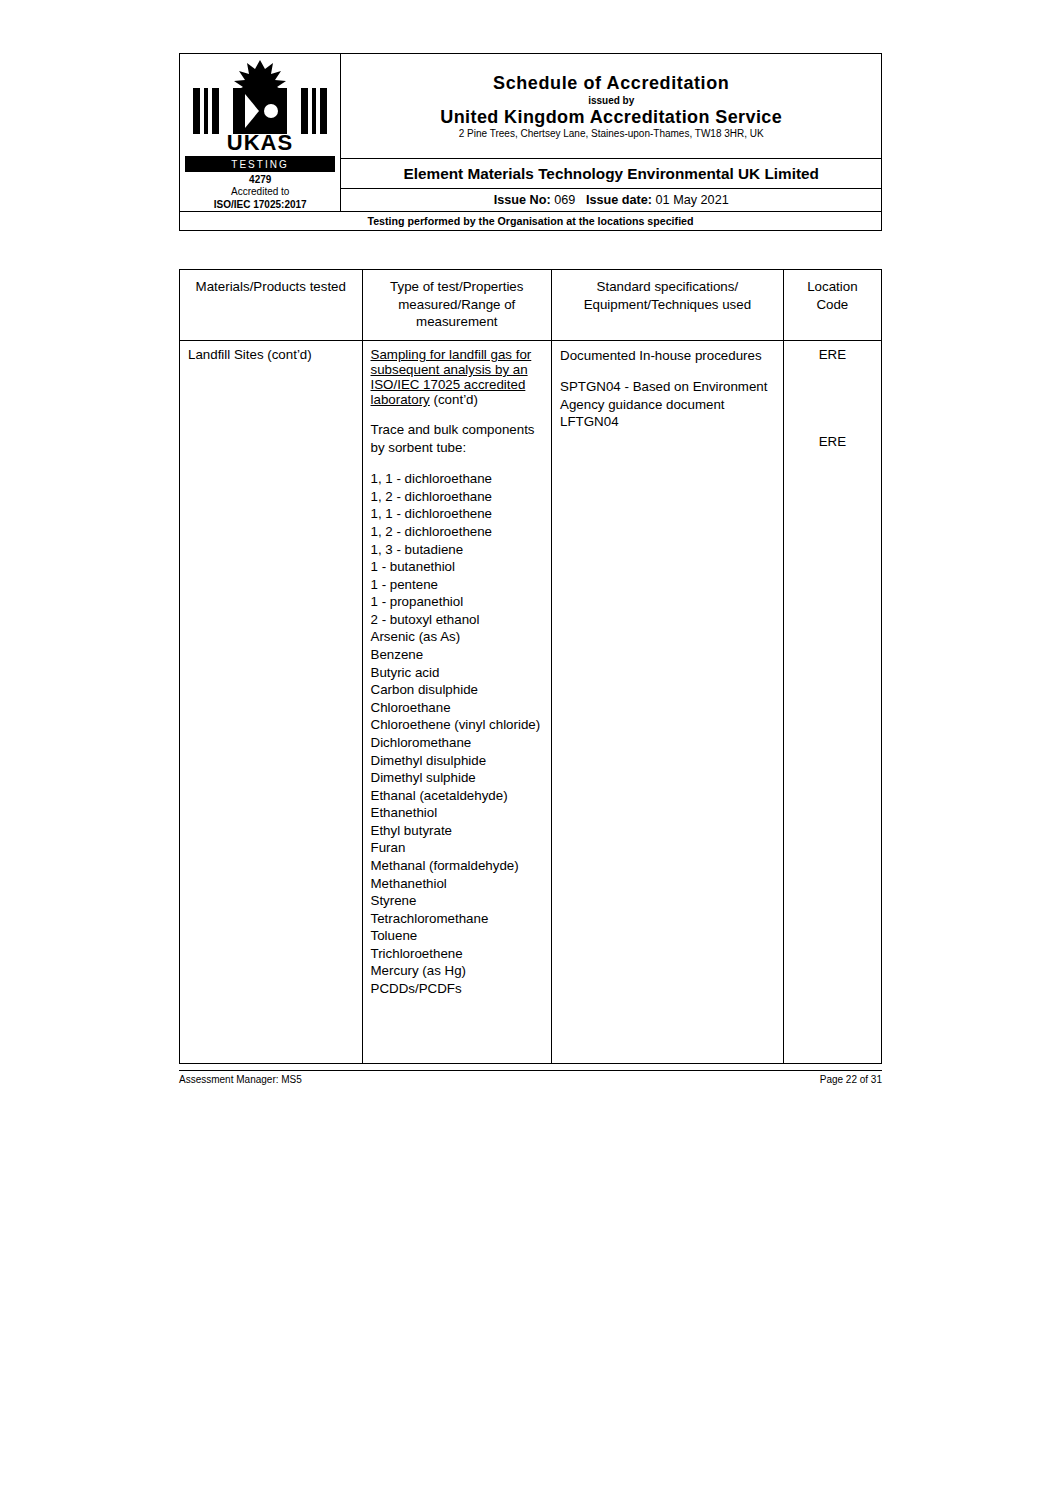| UKAS TESTING 4279 Accredited to ISO/IEC 17025:2017 | Schedule of Accreditation issued by United Kingdom Accreditation Service 2 Pine Trees, Chertsey Lane, Staines-upon-Thames, TW18 3HR, UK |
| Element Materials Technology Environmental UK Limited |
| Issue No: 069 Issue date: 01 May 2021 |
Testing performed by the Organisation at the locations specified
| Materials/Products tested | Type of test/Properties measured/Range of measurement | Standard specifications/ Equipment/Techniques used | Location Code |
| --- | --- | --- | --- |
| Landfill Sites (cont’d) | Sampling for landfill gas for subsequent analysis by an ISO/IEC 17025 accredited laboratory (cont’d) Trace and bulk components by sorbent tube: 1, 1 - dichloroethane 1, 2 - dichloroethane 1, 1 - dichloroethene 1, 2 - dichloroethene 1, 3 - butadiene 1 - butanethiol 1 - pentene 1 - propanethiol 2 - butoxyl ethanol Arsenic (as As) Benzene Butyric acid Carbon disulphide Chloroethane Chloroethene (vinyl chloride) Dichloromethane Dimethyl disulphide Dimethyl sulphide Ethanal (acetaldehyde) Ethanethiol Ethyl butyrate Furan Methanal (formaldehyde) Methanethiol Styrene Tetrachloromethane Toluene Trichloroethene Mercury (as Hg) PCDDs/PCDFs | Documented In-house procedures SPTGN04 - Based on Environment Agency guidance document LFTGN04 | ERE ERE |
Assessment Manager: MS5
Page 22 of 31